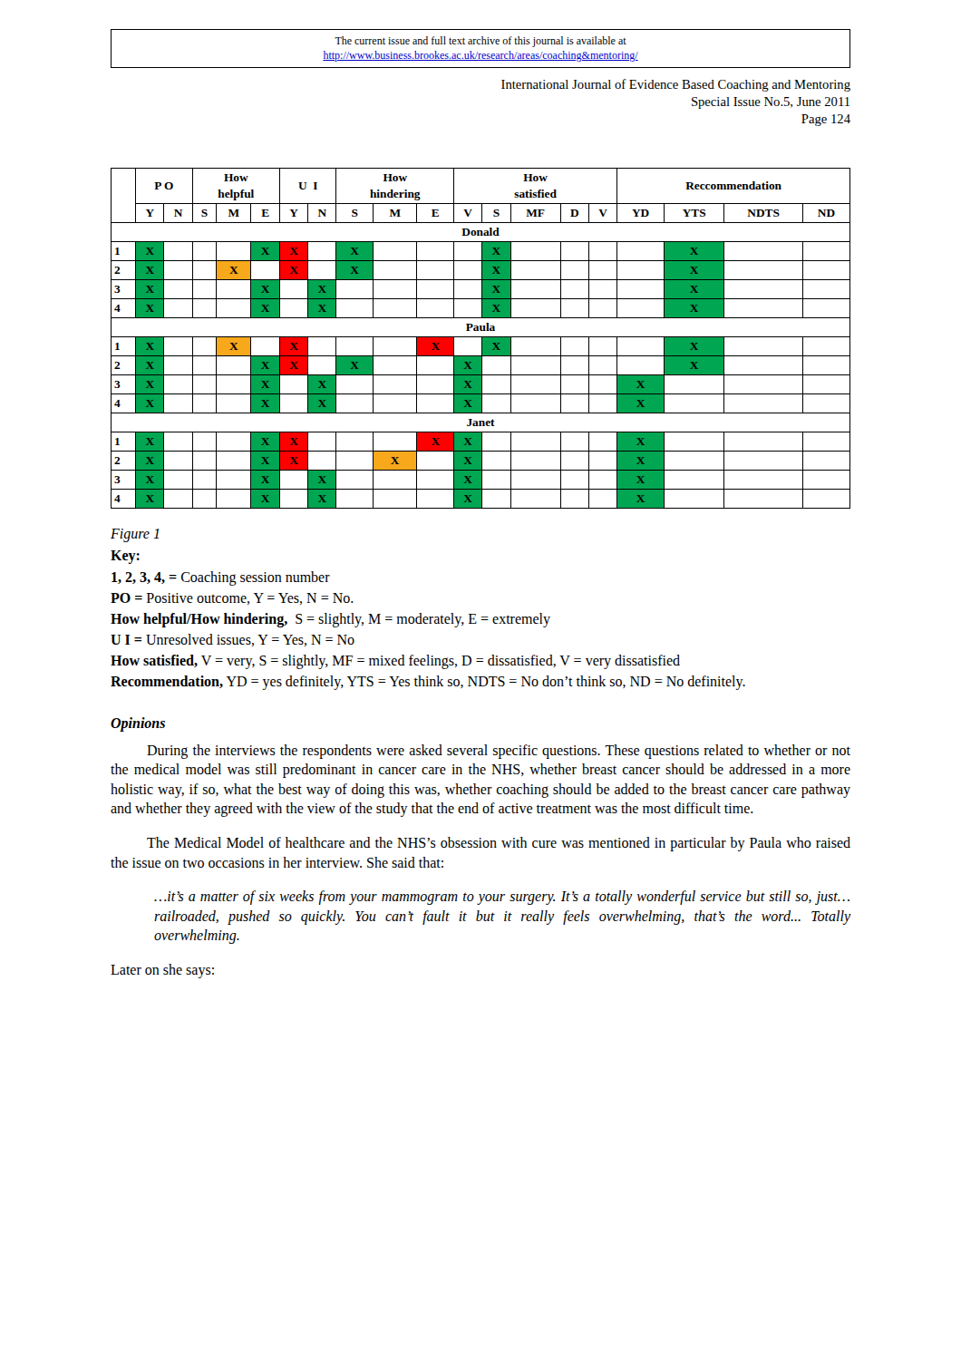The current issue and full text archive of this journal is available at
http://www.business.brookes.ac.uk/research/areas/coaching&mentoring/
International Journal of Evidence Based Coaching and Mentoring
Special Issue No.5, June 2011
Page 124
| | P O | How helpful | U I | How hindering | How satisfied | Reccommendation |
| --- | --- | --- | --- | --- | --- | --- |
| Y | N | S | M | E | Y | N | S | M | E | V | S | MF | D | V | YD | YTS | NDTS | ND |
| Donald |
| 1 | X | | | | X | X | | X | | | | X | | | | | X | | |
| 2 | X | | | X | | X | | X | | | | X | | | | | X | | |
| 3 | X | | | | X | | X | | | | | X | | | | | X | | |
| 4 | X | | | | X | | X | | | | | X | | | | | X | | |
| Paula |
| 1 | X | | | X | | X | | | | X | | X | | | | | X | | |
| 2 | X | | | | X | X | | X | | | X | | | | | | X | | |
| 3 | X | | | | X | | X | | | | X | | | | | X | | | |
| 4 | X | | | | X | | X | | | | X | | | | | X | | | |
| Janet |
| 1 | X | | | | X | X | | | | X | X | | | | | X | | | |
| 2 | X | | | | X | X | | | X | | X | | | | | X | | | |
| 3 | X | | | | X | | X | | | | X | | | | | X | | | |
| 4 | X | | | | X | | X | | | | X | | | | | X | | | |
Figure 1
Key:
1, 2, 3, 4, = Coaching session number
PO = Positive outcome, Y = Yes, N = No.
How helpful/How hindering, S = slightly, M = moderately, E = extremely
U I = Unresolved issues, Y = Yes, N = No
How satisfied, V = very, S = slightly, MF = mixed feelings, D = dissatisfied, V = very dissatisfied
Recommendation, YD = yes definitely, YTS = Yes think so, NDTS = No don’t think so, ND = No definitely.
Opinions
During the interviews the respondents were asked several specific questions. These questions related to whether or not the medical model was still predominant in cancer care in the NHS, whether breast cancer should be addressed in a more holistic way, if so, what the best way of doing this was, whether coaching should be added to the breast cancer care pathway and whether they agreed with the view of the study that the end of active treatment was the most difficult time.
The Medical Model of healthcare and the NHS’s obsession with cure was mentioned in particular by Paula who raised the issue on two occasions in her interview. She said that:
…it’s a matter of six weeks from your mammogram to your surgery. It’s a totally wonderful service but still so, just…railroaded, pushed so quickly. You can’t fault it but it really feels overwhelming, that’s the word... Totally overwhelming.
Later on she says: